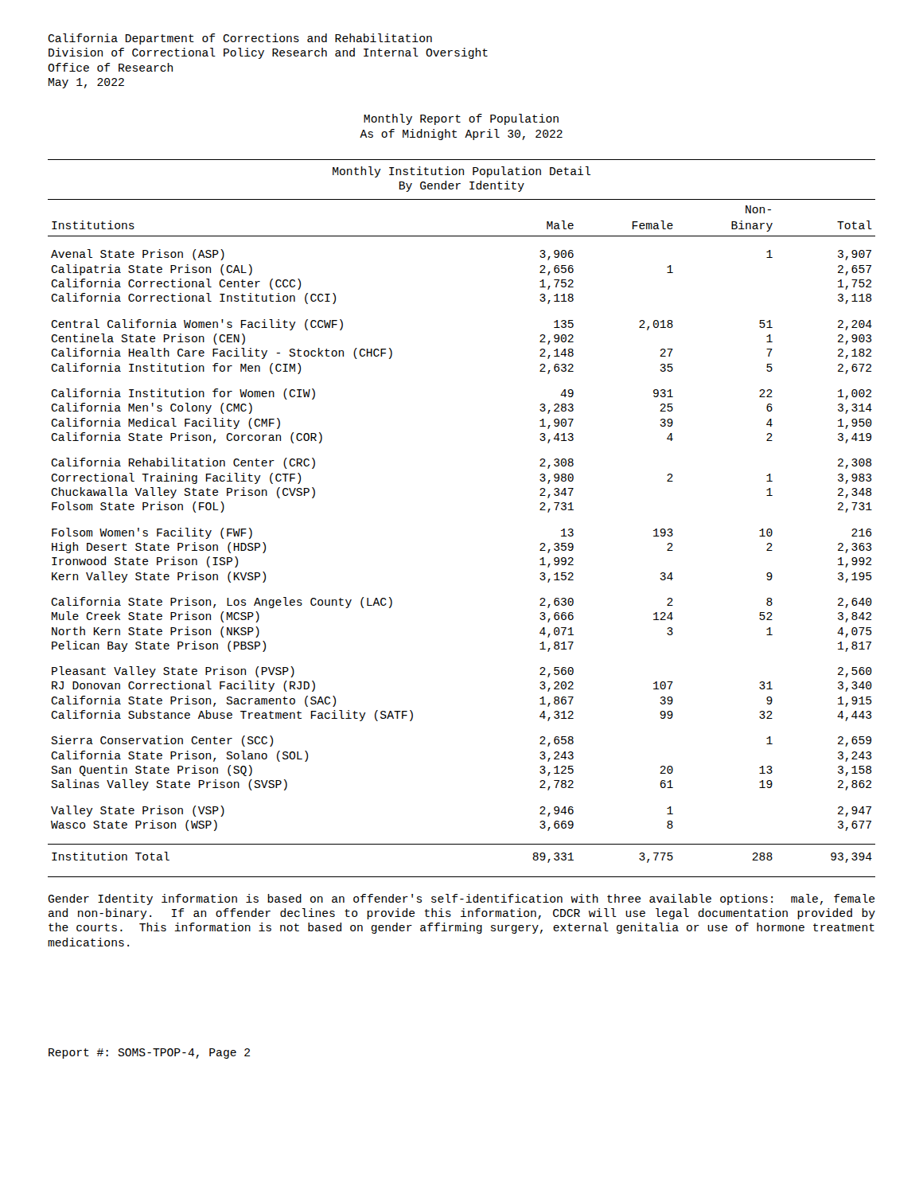California Department of Corrections and Rehabilitation Division of Correctional Policy Research and Internal Oversight Office of Research May 1, 2022
Monthly Report of Population
As of Midnight April 30, 2022
Monthly Institution Population Detail
By Gender Identity
| | | | Non- | |
| --- | --- | --- | --- | --- |
| Institutions | Male | Female | Binary | Total |
| Avenal State Prison (ASP) | 3,906 | | 1 | 3,907 |
| Calipatria State Prison (CAL) | 2,656 | 1 | | 2,657 |
| California Correctional Center (CCC) | 1,752 | | | 1,752 |
| California Correctional Institution (CCI) | 3,118 | | | 3,118 |
| Central California Women's Facility (CCWF) | 135 | 2,018 | 51 | 2,204 |
| Centinela State Prison (CEN) | 2,902 | | 1 | 2,903 |
| California Health Care Facility - Stockton (CHCF) | 2,148 | 27 | 7 | 2,182 |
| California Institution for Men (CIM) | 2,632 | 35 | 5 | 2,672 |
| California Institution for Women (CIW) | 49 | 931 | 22 | 1,002 |
| California Men's Colony (CMC) | 3,283 | 25 | 6 | 3,314 |
| California Medical Facility (CMF) | 1,907 | 39 | 4 | 1,950 |
| California State Prison, Corcoran (COR) | 3,413 | 4 | 2 | 3,419 |
| California Rehabilitation Center (CRC) | 2,308 | | | 2,308 |
| Correctional Training Facility (CTF) | 3,980 | 2 | 1 | 3,983 |
| Chuckawalla Valley State Prison (CVSP) | 2,347 | | 1 | 2,348 |
| Folsom State Prison (FOL) | 2,731 | | | 2,731 |
| Folsom Women's Facility (FWF) | 13 | 193 | 10 | 216 |
| High Desert State Prison (HDSP) | 2,359 | 2 | 2 | 2,363 |
| Ironwood State Prison (ISP) | 1,992 | | | 1,992 |
| Kern Valley State Prison (KVSP) | 3,152 | 34 | 9 | 3,195 |
| California State Prison, Los Angeles County (LAC) | 2,630 | 2 | 8 | 2,640 |
| Mule Creek State Prison (MCSP) | 3,666 | 124 | 52 | 3,842 |
| North Kern State Prison (NKSP) | 4,071 | 3 | 1 | 4,075 |
| Pelican Bay State Prison (PBSP) | 1,817 | | | 1,817 |
| Pleasant Valley State Prison (PVSP) | 2,560 | | | 2,560 |
| RJ Donovan Correctional Facility (RJD) | 3,202 | 107 | 31 | 3,340 |
| California State Prison, Sacramento (SAC) | 1,867 | 39 | 9 | 1,915 |
| California Substance Abuse Treatment Facility (SATF) | 4,312 | 99 | 32 | 4,443 |
| Sierra Conservation Center (SCC) | 2,658 | | 1 | 2,659 |
| California State Prison, Solano (SOL) | 3,243 | | | 3,243 |
| San Quentin State Prison (SQ) | 3,125 | 20 | 13 | 3,158 |
| Salinas Valley State Prison (SVSP) | 2,782 | 61 | 19 | 2,862 |
| Valley State Prison (VSP) | 2,946 | 1 | | 2,947 |
| Wasco State Prison (WSP) | 3,669 | 8 | | 3,677 |
| Institution Total | 89,331 | 3,775 | 288 | 93,394 |
Gender Identity information is based on an offender's self-identification with three available options: male, female and non-binary. If an offender declines to provide this information, CDCR will use legal documentation provided by the courts. This information is not based on gender affirming surgery, external genitalia or use of hormone treatment medications.
Report #: SOMS-TPOP-4, Page 2